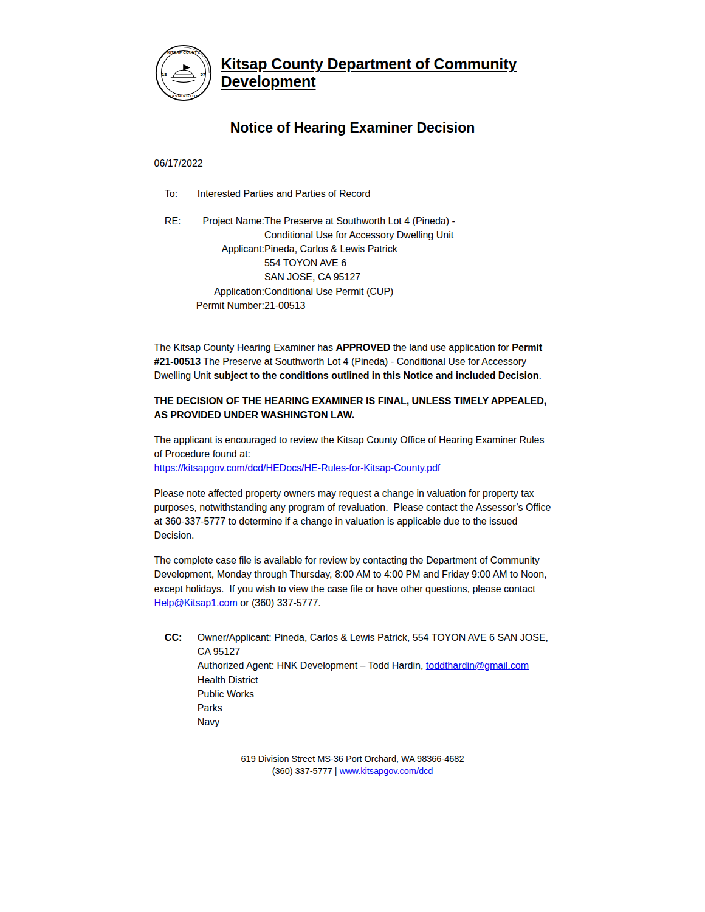KITSAP COUNTY WASHINGTON 18 57
Kitsap County Department of Community Development
Notice of Hearing Examiner Decision
06/17/2022
To: Interested Parties and Parties of Record
| RE: | Project Name: | The Preserve at Southworth Lot 4 (Pineda) - Conditional Use for Accessory Dwelling Unit |
| | Applicant: | Pineda, Carlos & Lewis Patrick 554 TOYON AVE 6 SAN JOSE, CA 95127 |
| | Application: | Conditional Use Permit (CUP) |
| | Permit Number: | 21-00513 |
The Kitsap County Hearing Examiner has APPROVED the land use application for Permit #21-00513 The Preserve at Southworth Lot 4 (Pineda) - Conditional Use for Accessory Dwelling Unit subject to the conditions outlined in this Notice and included Decision.
THE DECISION OF THE HEARING EXAMINER IS FINAL, UNLESS TIMELY APPEALED, AS PROVIDED UNDER WASHINGTON LAW.
The applicant is encouraged to review the Kitsap County Office of Hearing Examiner Rules of Procedure found at:
https://kitsapgov.com/dcd/HEDocs/HE-Rules-for-Kitsap-County.pdf
Please note affected property owners may request a change in valuation for property tax purposes, notwithstanding any program of revaluation. Please contact the Assessor’s Office at 360-337-5777 to determine if a change in valuation is applicable due to the issued Decision.
The complete case file is available for review by contacting the Department of Community Development, Monday through Thursday, 8:00 AM to 4:00 PM and Friday 9:00 AM to Noon, except holidays. If you wish to view the case file or have other questions, please contact Help@Kitsap1.com or (360) 337-5777.
CC:
Owner/Applicant: Pineda, Carlos & Lewis Patrick, 554 TOYON AVE 6 SAN JOSE,
CA 95127
Authorized Agent: HNK Development – Todd Hardin, toddthardin@gmail.com
Health District
Public Works
Parks
Navy
619 Division Street MS-36 Port Orchard, WA 98366-4682
(360) 337-5777 | www.kitsapgov.com/dcd